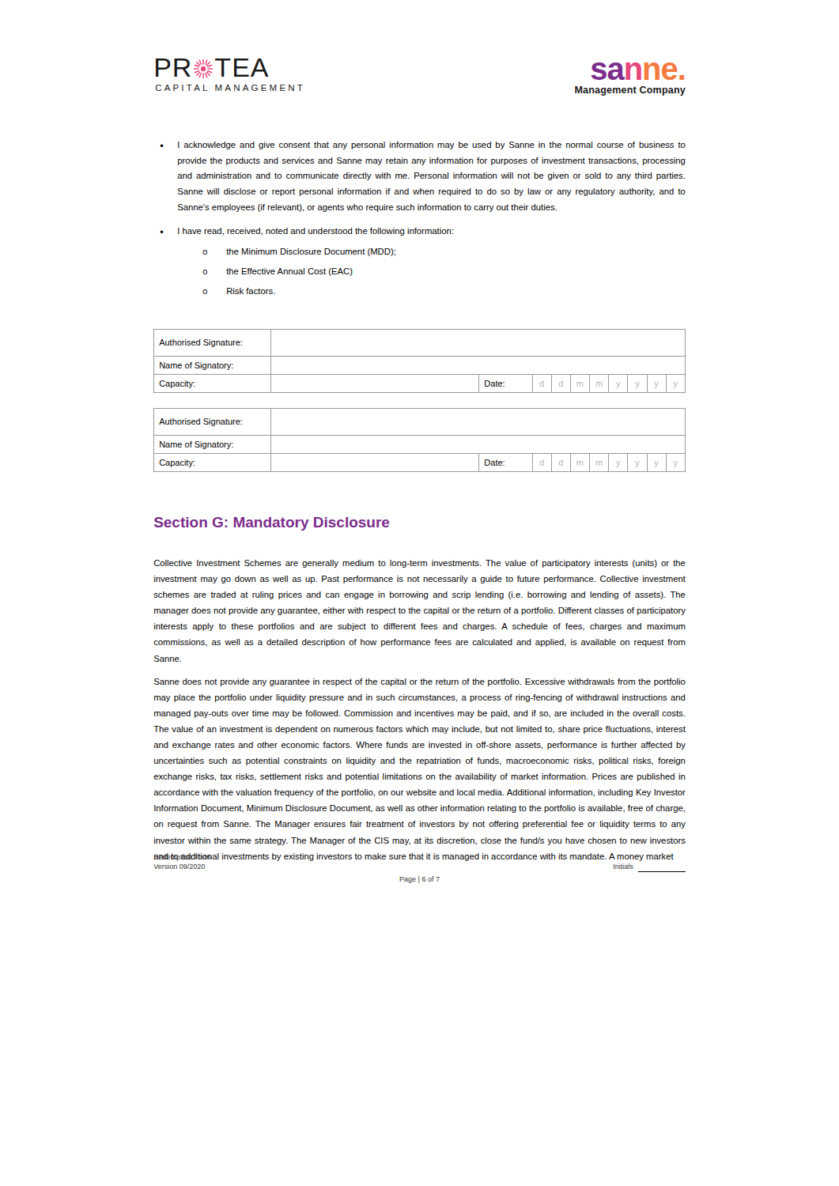PR TEA
CAPITAL MANAGEMENT
sanne.
Management Company
I acknowledge and give consent that any personal information may be used by Sanne in the normal course of business to provide the products and services and Sanne may retain any information for purposes of investment transactions, processing and administration and to communicate directly with me. Personal information will not be given or sold to any third parties. Sanne will disclose or report personal information if and when required to do so by law or any regulatory authority, and to Sanne's employees (if relevant), or agents who require such information to carry out their duties.
I have read, received, noted and understood the following information:
the Minimum Disclosure Document (MDD);
the Effective Annual Cost (EAC)
Risk factors.
| Authorised Signature: | |
| Name of Signatory: | |
| Capacity: | | Date: | d | d | m | m | y | y | y | y |
| Authorised Signature: | |
| Name of Signatory: | |
| Capacity: | | Date: | d | d | m | m | y | y | y | y |
Section G: Mandatory Disclosure
Collective Investment Schemes are generally medium to long-term investments. The value of participatory interests (units) or the investment may go down as well as up. Past performance is not necessarily a guide to future performance. Collective investment schemes are traded at ruling prices and can engage in borrowing and scrip lending (i.e. borrowing and lending of assets). The manager does not provide any guarantee, either with respect to the capital or the return of a portfolio. Different classes of participatory interests apply to these portfolios and are subject to different fees and charges. A schedule of fees, charges and maximum commissions, as well as a detailed description of how performance fees are calculated and applied, is available on request from Sanne.
Sanne does not provide any guarantee in respect of the capital or the return of the portfolio. Excessive withdrawals from the portfolio may place the portfolio under liquidity pressure and in such circumstances, a process of ring-fencing of withdrawal instructions and managed pay-outs over time may be followed. Commission and incentives may be paid, and if so, are included in the overall costs. The value of an investment is dependent on numerous factors which may include, but not limited to, share price fluctuations, interest and exchange rates and other economic factors. Where funds are invested in off-shore assets, performance is further affected by uncertainties such as potential constraints on liquidity and the repatriation of funds, macroeconomic risks, political risks, foreign exchange risks, tax risks, settlement risks and potential limitations on the availability of market information. Prices are published in accordance with the valuation frequency of the portfolio, on our website and local media. Additional information, including Key Investor Information Document, Minimum Disclosure Document, as well as other information relating to the portfolio is available, free of charge, on request from Sanne. The Manager ensures fair treatment of investors by not offering preferential fee or liquidity terms to any investor within the same strategy. The Manager of the CIS may, at its discretion, close the fund/s you have chosen to new investors and to additional investments by existing investors to make sure that it is managed in accordance with its mandate. A money market
Redemption Form
Version 09/2020
Initials
Page | 6 of 7